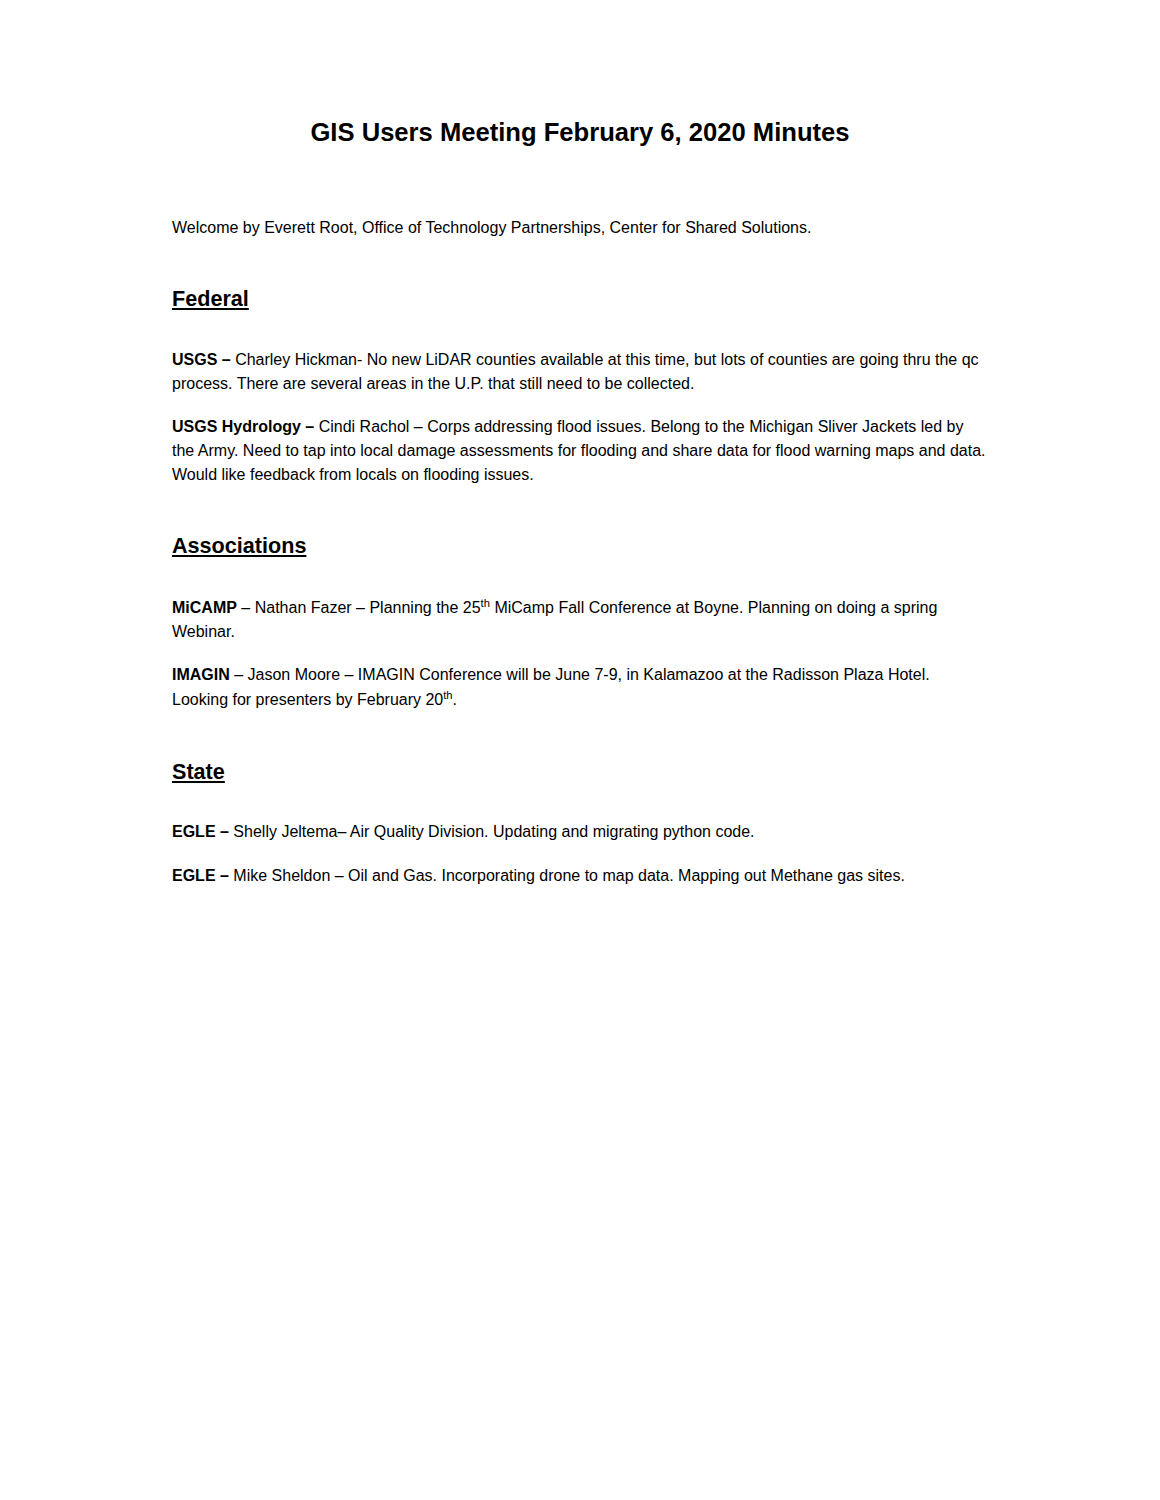GIS Users Meeting February 6, 2020 Minutes
Welcome by Everett Root, Office of Technology Partnerships, Center for Shared Solutions.
Federal
USGS – Charley Hickman- No new LiDAR counties available at this time, but lots of counties are going thru the qc process. There are several areas in the U.P. that still need to be collected.
USGS Hydrology – Cindi Rachol – Corps addressing flood issues. Belong to the Michigan Sliver Jackets led by the Army. Need to tap into local damage assessments for flooding and share data for flood warning maps and data. Would like feedback from locals on flooding issues.
Associations
MiCAMP – Nathan Fazer – Planning the 25th MiCamp Fall Conference at Boyne. Planning on doing a spring Webinar.
IMAGIN – Jason Moore – IMAGIN Conference will be June 7-9, in Kalamazoo at the Radisson Plaza Hotel. Looking for presenters by February 20th.
State
EGLE – Shelly Jeltema– Air Quality Division. Updating and migrating python code.
EGLE – Mike Sheldon – Oil and Gas. Incorporating drone to map data. Mapping out Methane gas sites.